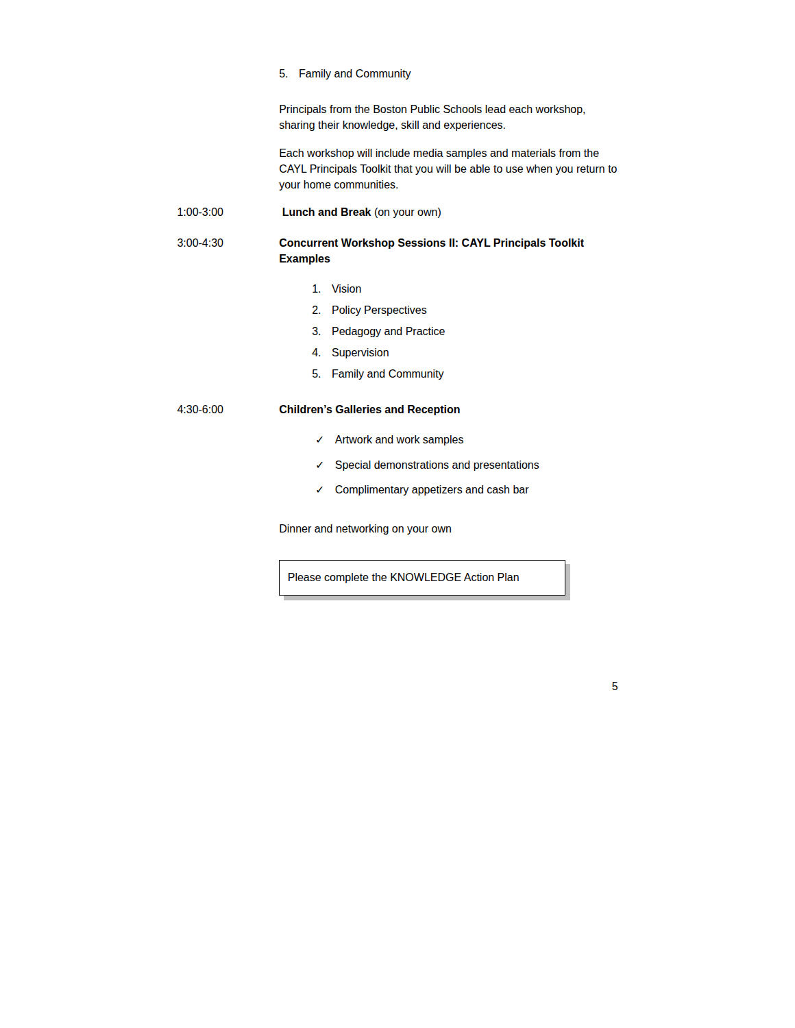5. Family and Community
Principals from the Boston Public Schools lead each workshop, sharing their knowledge, skill and experiences.
Each workshop will include media samples and materials from the CAYL Principals Toolkit that you will be able to use when you return to your home communities.
1:00-3:00
Lunch and Break (on your own)
3:00-4:30
Concurrent Workshop Sessions II: CAYL Principals Toolkit Examples
1. Vision
2. Policy Perspectives
3. Pedagogy and Practice
4. Supervision
5. Family and Community
4:30-6:00
Children’s Galleries and Reception
Artwork and work samples
Special demonstrations and presentations
Complimentary appetizers and cash bar
Dinner and networking on your own
Please complete the KNOWLEDGE Action Plan
5